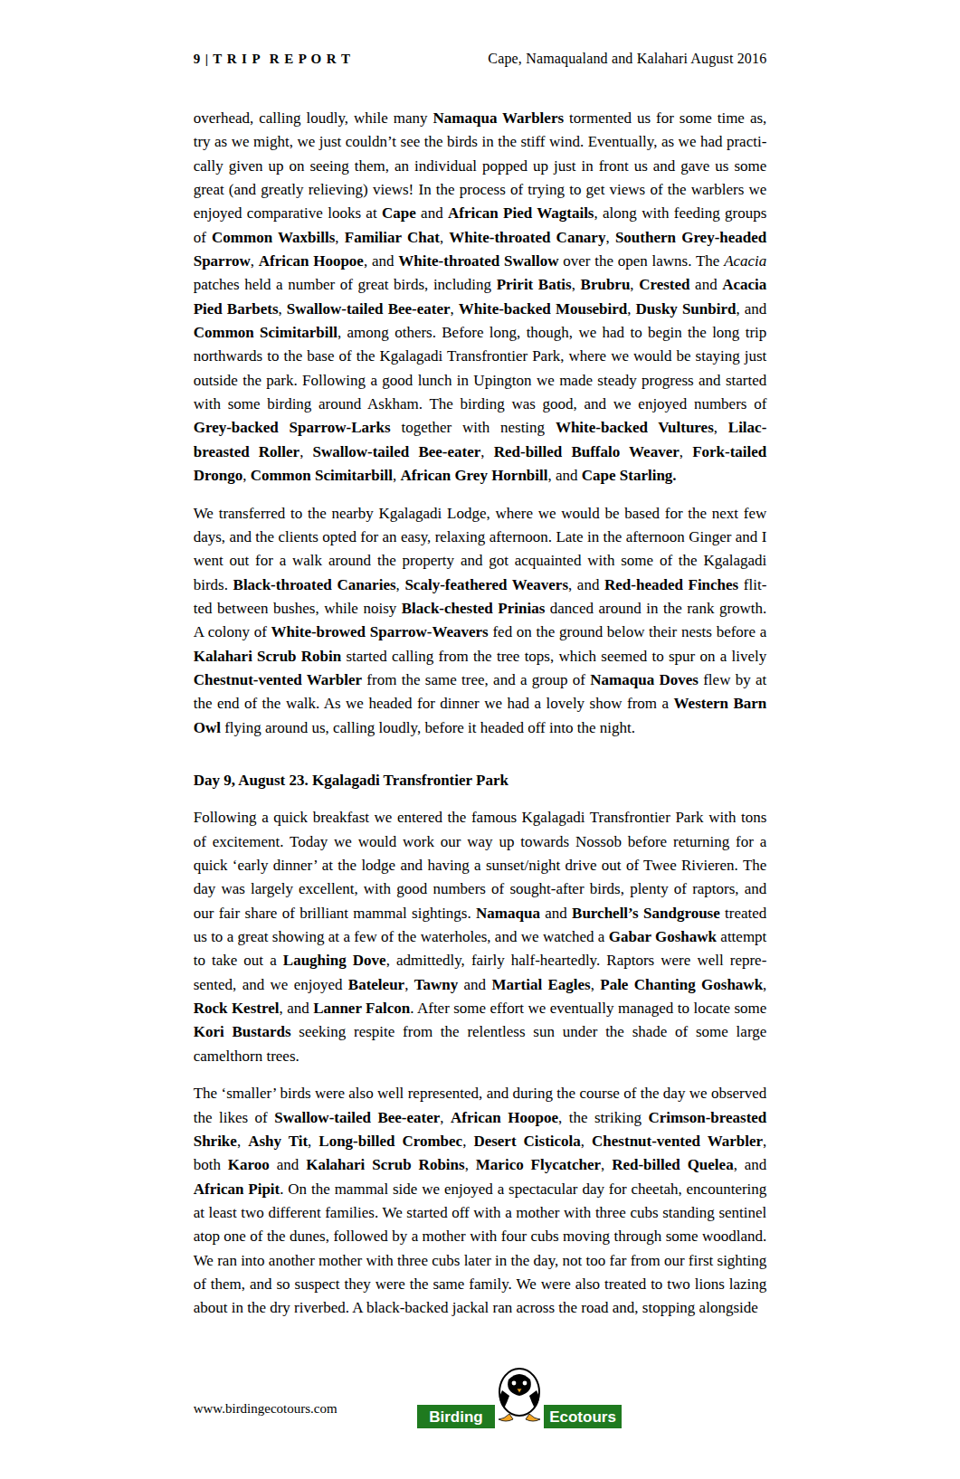9 | T R I P R E P O R T
Cape, Namaqualand and Kalahari August 2016
overhead, calling loudly, while many Namaqua Warblers tormented us for some time as, try as we might, we just couldn’t see the birds in the stiff wind. Eventually, as we had practically given up on seeing them, an individual popped up just in front us and gave us some great (and greatly relieving) views! In the process of trying to get views of the warblers we enjoyed comparative looks at Cape and African Pied Wagtails, along with feeding groups of Common Waxbills, Familiar Chat, White-throated Canary, Southern Grey-headed Sparrow, African Hoopoe, and White-throated Swallow over the open lawns. The Acacia patches held a number of great birds, including Pririt Batis, Brubru, Crested and Acacia Pied Barbets, Swallow-tailed Bee-eater, White-backed Mousebird, Dusky Sunbird, and Common Scimitarbill, among others. Before long, though, we had to begin the long trip northwards to the base of the Kgalagadi Transfrontier Park, where we would be staying just outside the park. Following a good lunch in Upington we made steady progress and started with some birding around Askham. The birding was good, and we enjoyed numbers of Grey-backed Sparrow-Larks together with nesting White-backed Vultures, Lilac-breasted Roller, Swallow-tailed Bee-eater, Red-billed Buffalo Weaver, Fork-tailed Drongo, Common Scimitarbill, African Grey Hornbill, and Cape Starling.
We transferred to the nearby Kgalagadi Lodge, where we would be based for the next few days, and the clients opted for an easy, relaxing afternoon. Late in the afternoon Ginger and I went out for a walk around the property and got acquainted with some of the Kgalagadi birds. Black-throated Canaries, Scaly-feathered Weavers, and Red-headed Finches flitted between bushes, while noisy Black-chested Prinias danced around in the rank growth. A colony of White-browed Sparrow-Weavers fed on the ground below their nests before a Kalahari Scrub Robin started calling from the tree tops, which seemed to spur on a lively Chestnut-vented Warbler from the same tree, and a group of Namaqua Doves flew by at the end of the walk. As we headed for dinner we had a lovely show from a Western Barn Owl flying around us, calling loudly, before it headed off into the night.
Day 9, August 23. Kgalagadi Transfrontier Park
Following a quick breakfast we entered the famous Kgalagadi Transfrontier Park with tons of excitement. Today we would work our way up towards Nossob before returning for a quick ‘early dinner’ at the lodge and having a sunset/night drive out of Twee Rivieren. The day was largely excellent, with good numbers of sought-after birds, plenty of raptors, and our fair share of brilliant mammal sightings. Namaqua and Burchell’s Sandgrouse treated us to a great showing at a few of the waterholes, and we watched a Gabar Goshawk attempt to take out a Laughing Dove, admittedly, fairly half-heartedly. Raptors were well represented, and we enjoyed Bateleur, Tawny and Martial Eagles, Pale Chanting Goshawk, Rock Kestrel, and Lanner Falcon. After some effort we eventually managed to locate some Kori Bustards seeking respite from the relentless sun under the shade of some large camelthorn trees.
The ‘smaller’ birds were also well represented, and during the course of the day we observed the likes of Swallow-tailed Bee-eater, African Hoopoe, the striking Crimson-breasted Shrike, Ashy Tit, Long-billed Crombec, Desert Cisticola, Chestnut-vented Warbler, both Karoo and Kalahari Scrub Robins, Marico Flycatcher, Red-billed Quelea, and African Pipit. On the mammal side we enjoyed a spectacular day for cheetah, encountering at least two different families. We started off with a mother with three cubs standing sentinel atop one of the dunes, followed by a mother with four cubs moving through some woodland. We ran into another mother with three cubs later in the day, not too far from our first sighting of them, and so suspect they were the same family. We were also treated to two lions lazing about in the dry riverbed. A black-backed jackal ran across the road and, stopping alongside
www.birdingecotours.com
Birding Ecotours Birding Ecotours